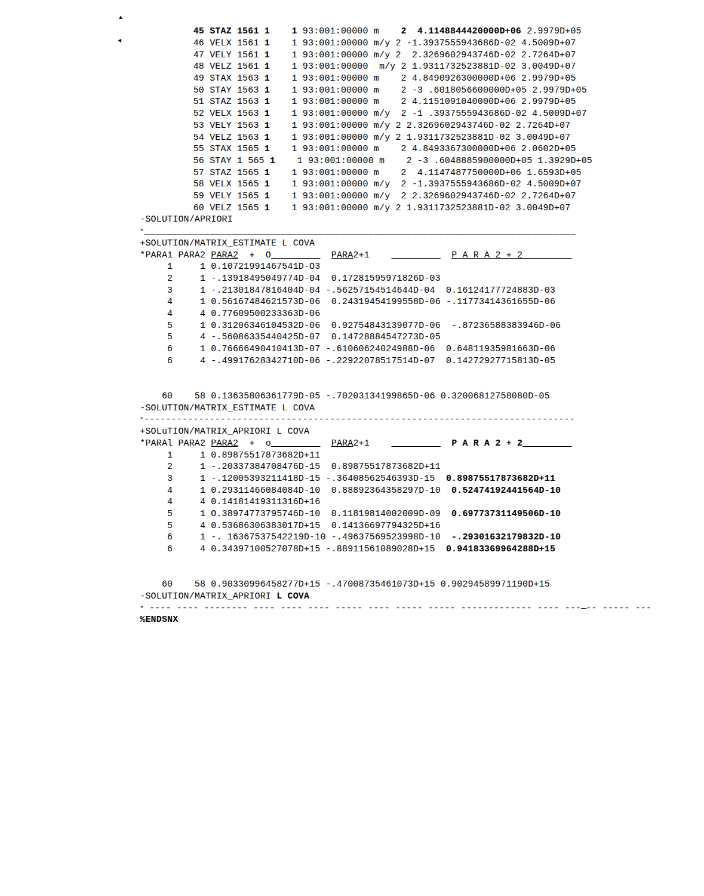▴
◂
    45 STAZ 1561 1    1 93:001:00000 m    2  4.1148844420000D+06 2.9979D+05
    46 VELX 1561 1    1 93:001:00000 m/y 2 -1.3937555943686D-02 4.5009D+07
    47 VELY 1561 1    1 93:001:00000 m/y 2  2.3269602943746D-02 2.7264D+07
    48 VELZ 1561 1    1 93:001:00000  m/y 2 1.9311732523881D-02 3.0049D+07
    49 STAX 1563 1    1 93:001:00000 m    2 4.8490926300000D+06 2.9979D+05
    50 STAY 1563 1    1 93:001:00000 m    2 -3 .6018056600000D+05 2.9979D+05
    51 STAZ 1563 1    1 93:001:00000 m    2 4.1151091040000D+06 2.9979D+05
    52 VELX 1563 1    1 93:001:00000 m/y  2 -1 .3937555943686D-02 4.5009D+07
    53 VELY 1563 1    1 93:001:00000 m/y 2 2.3269602943746D-02 2.7264D+07
    54 VELZ 1563 1    1 93:001:00000 m/y 2 1.9311732523881D-02 3.0049D+07
    55 STAX 1565 1    1 93:001:00000 m    2 4.8493367300000D+06 2.0602D+05
    56 STAY 1 565 1    1 93:001:00000 m    2 -3 .6048885900000D+05 1.3929D+05
    57 STAZ 1565 1    1 93:001:00000 m    2  4.1147487750000D+06 1.6593D+05
    58 VELX 1565 1    1 93:001:00000 m/y  2 -1.3937555943686D-02 4.5009D+07
    59 VELY 1565 1    1 93:001:00000 m/y  2 2.3269602943746D-02 2.7264D+07
    60 VELZ 1565 1    1 93:001:00000 m/y 2 1.9311732523881D-02 3.0049D+07
-SOLUTION/APRIORI
*_______________________________________________________________________________
+SOLUTION/MATRIX_ESTIMATE L COVA
*PARA1 PARA2 PARA2  +  O           PARA2+1               P A R A 2 + 2         
     1     1 0.10721991467541D-O3
     2     1 -.13918495049774D-04  0.17281595971826D-03
     3     1 -.21301847816404D-04 -.56257154514644D-04  0.16124177724883D-03
     4     1 0.56167484621573D-06  0.24319454199558D-06 -.11773414361655D-06
     4     4 0.77609500233363D-06
     5     1 0.31206346104532D-06  0.92754843139077D-06  -.87236588383946D-06
     5     4 -.56086335440425D-07  0.14728884547273D-05
     6     1 0.76666490410413D-07 -.61060624024988D-06  0.64811935981663D-06
     6     4 -.49917628342710D-06 -.22922078517514D-07  0.14272927715813D-05
    60    58 0.13635806361779D-05 -.70203134199865D-06 0.32006812758080D-05
-SOLUTION/MATRIX_ESTIMATE L COVA
*-------------------------------------------------------------------------------
+SOLuTION/MATRIX_APRIORI L COVA
*PARAl PARA2 PARA2  +  o           PARA2+1               P A R A 2 + 2         
     1     1 0.89875517873682D+11
     2     1 -.20337384708476D-15  0.89875517873682D+11
     3     1 -.12005393211418D-15 -.36408562546393D-15  0.89875517873682D+11
     4     1 0.29311466084084D-10  0.88892364358297D-10  0.52474192441564D-10
     4     4 0.14181419311316D+16
     5     1 O.38974773795746D-10  0.11819814002009D-09  0.69773731149506D-10
     5     4 0.53686306383017D+15  0.14136697794325D+16
     6     1 -. 16367537542219D-10 -.49637569523998D-10  -.29301632179832D-10
     6     4 0.34397100527078D+15 -.88911561089028D+15  0.94183369964288D+15
    60    58 0.90330996458277D+15 -.47008735461073D+15 0.90294589971190D+15
-SOLUTION/MATRIX_APRIORI L COVA
* ---- ---- -------- ---- ---- ---- ----- ---- ----- ----- ------------- ---- ---—-- ----- ---
%ENDSNX